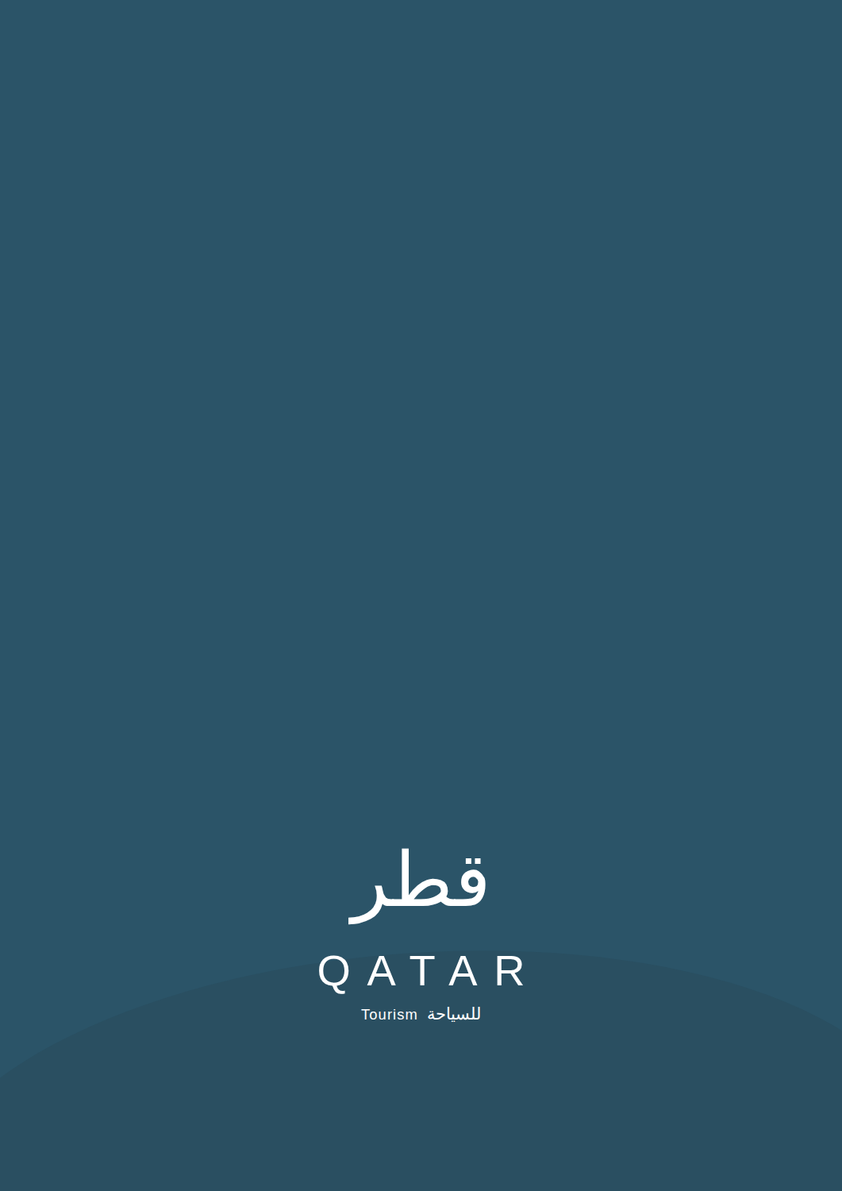Qatar Tourism
قطر
QATAR
Tourism للسياحة